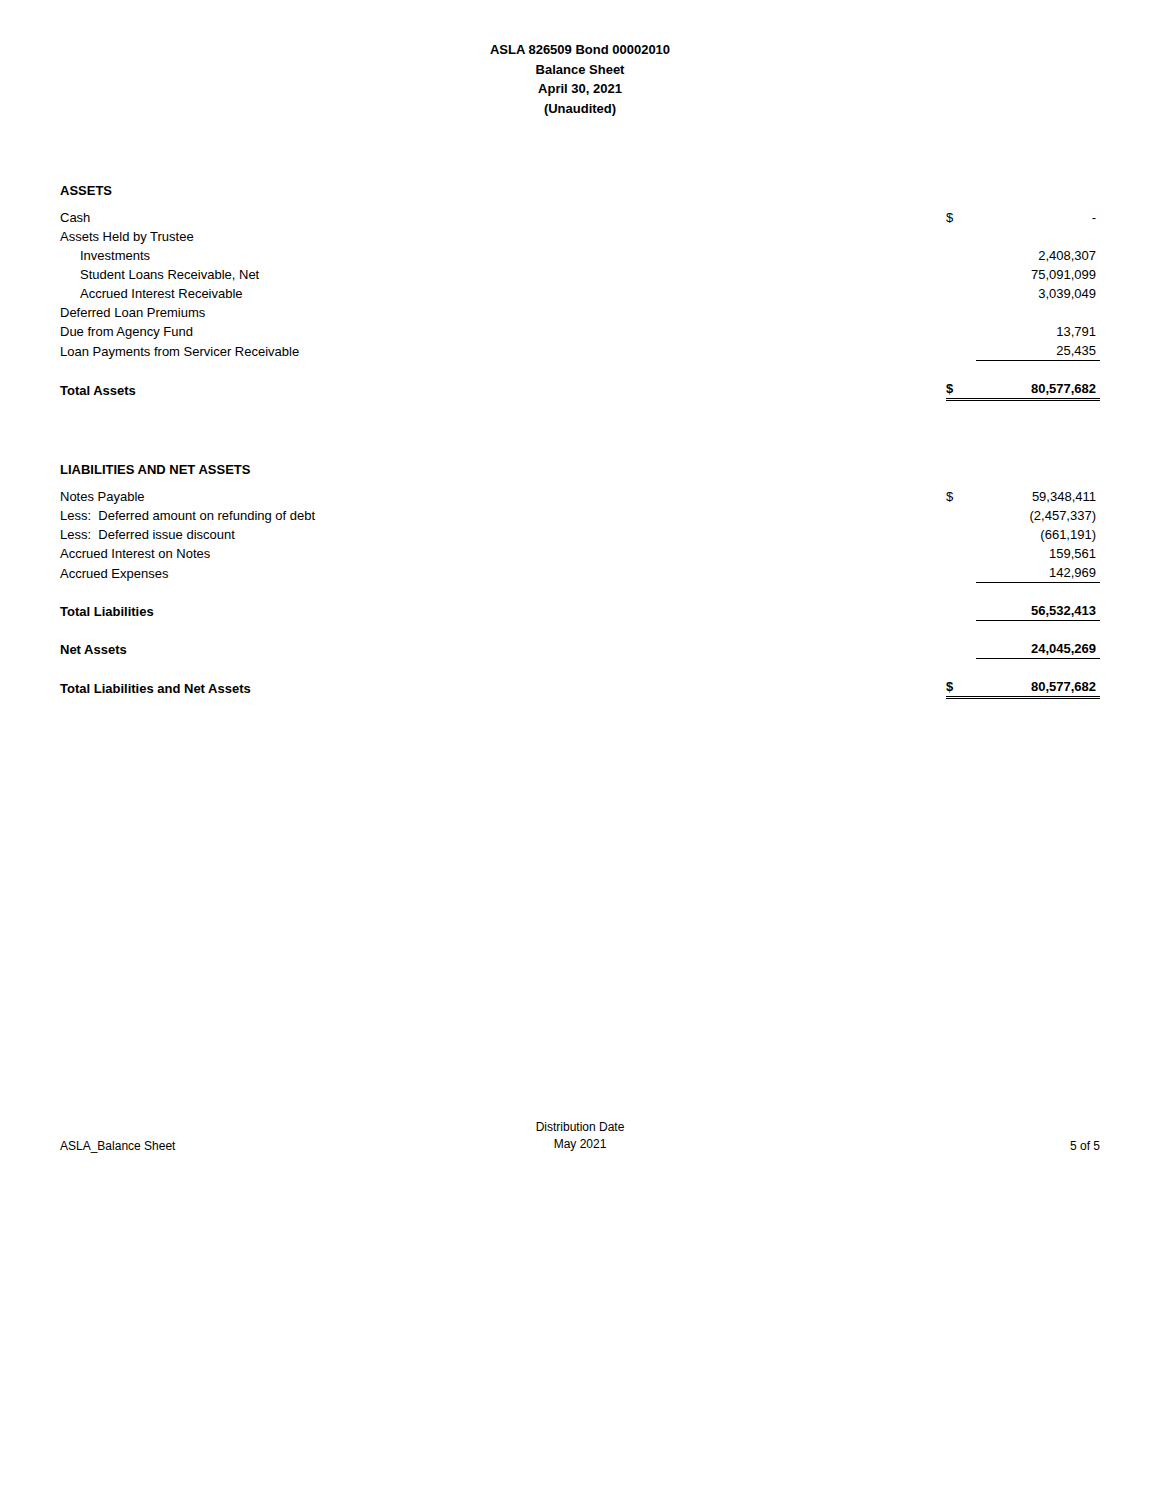ASLA 826509 Bond 00002010
Balance Sheet
April 30, 2021
(Unaudited)
| ASSETS |
| Cash | $ | - |
| Assets Held by Trustee | | |
| Investments | | 2,408,307 |
| Student Loans Receivable, Net | | 75,091,099 |
| Accrued Interest Receivable | | 3,039,049 |
| Deferred Loan Premiums | | |
| Due from Agency Fund | | 13,791 |
| Loan Payments from Servicer Receivable | | 25,435 |
| Total Assets | $ | 80,577,682 |
| LIABILITIES AND NET ASSETS |
| Notes Payable | $ | 59,348,411 |
| Less: Deferred amount on refunding of debt | | (2,457,337) |
| Less: Deferred issue discount | | (661,191) |
| Accrued Interest on Notes | | 159,561 |
| Accrued Expenses | | 142,969 |
| Total Liabilities | | 56,532,413 |
| Net Assets | | 24,045,269 |
| Total Liabilities and Net Assets | $ | 80,577,682 |
ASLA_Balance Sheet
Distribution Date
May 2021
5 of 5